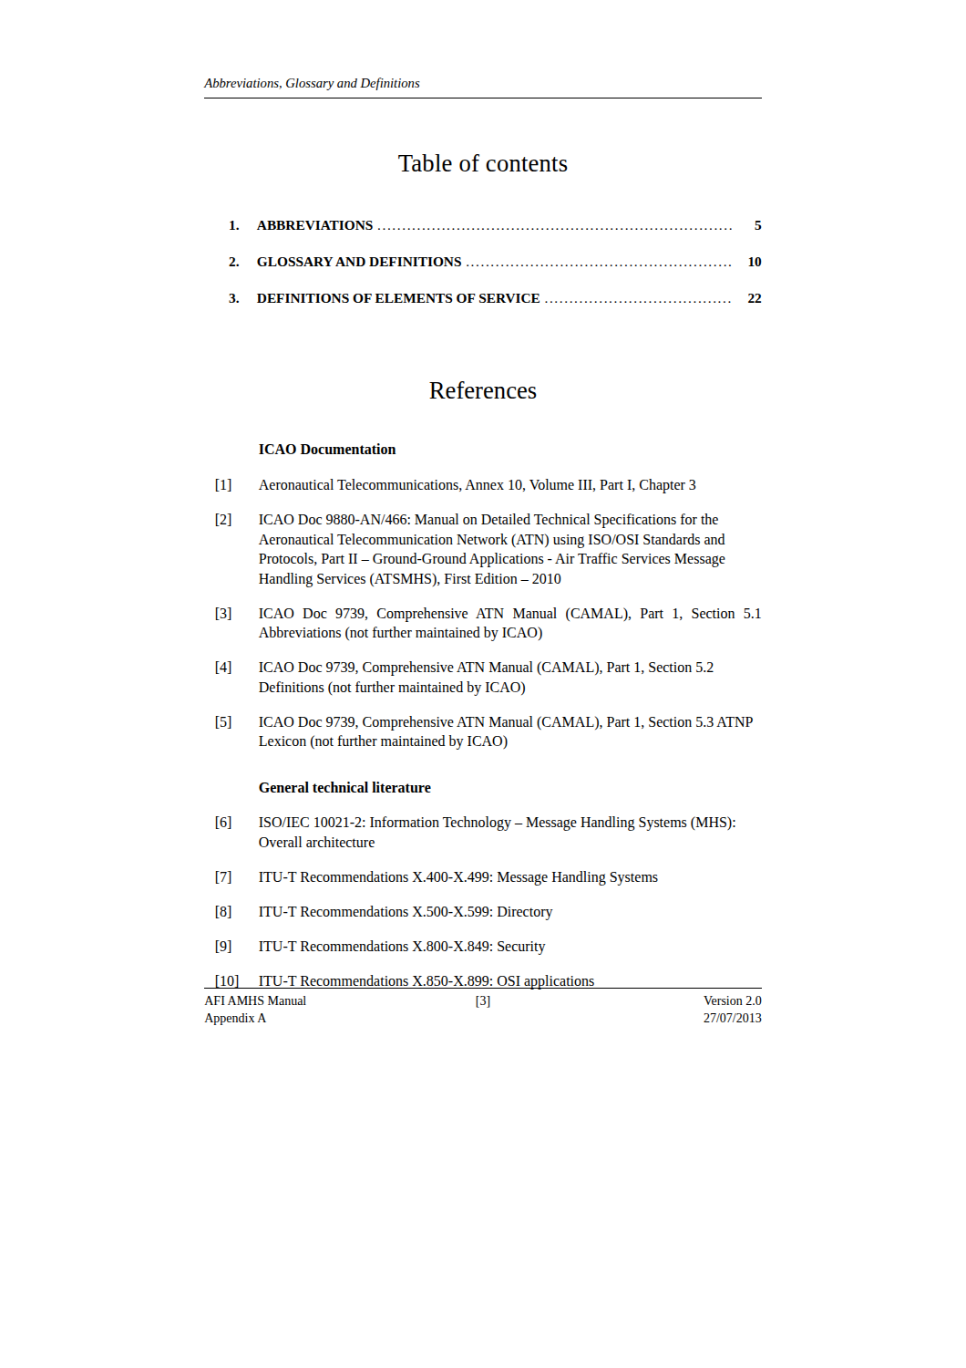Abbreviations, Glossary and Definitions
Table of contents
1. ABBREVIATIONS .................................................................................................................. 5
2. GLOSSARY AND DEFINITIONS ............................................................................................. 10
3. DEFINITIONS OF ELEMENTS OF SERVICE ........................................................................... 22
References
ICAO Documentation
[1] Aeronautical Telecommunications, Annex 10, Volume III, Part I, Chapter 3
[2] ICAO Doc 9880-AN/466: Manual on Detailed Technical Specifications for the Aeronautical Telecommunication Network (ATN) using ISO/OSI Standards and Protocols, Part II – Ground-Ground Applications - Air Traffic Services Message Handling Services (ATSMHS), First Edition – 2010
[3] ICAO Doc 9739, Comprehensive ATN Manual (CAMAL), Part 1, Section 5.1 Abbreviations (not further maintained by ICAO)
[4] ICAO Doc 9739, Comprehensive ATN Manual (CAMAL), Part 1, Section 5.2 Definitions (not further maintained by ICAO)
[5] ICAO Doc 9739, Comprehensive ATN Manual (CAMAL), Part 1, Section 5.3 ATNP Lexicon (not further maintained by ICAO)
General technical literature
[6] ISO/IEC 10021-2: Information Technology – Message Handling Systems (MHS): Overall architecture
[7] ITU-T Recommendations X.400-X.499: Message Handling Systems
[8] ITU-T Recommendations X.500-X.599: Directory
[9] ITU-T Recommendations X.800-X.849: Security
[10] ITU-T Recommendations X.850-X.899: OSI applications
AFI AMHS Manual
[3]
Version 2.0
Appendix A
27/07/2013